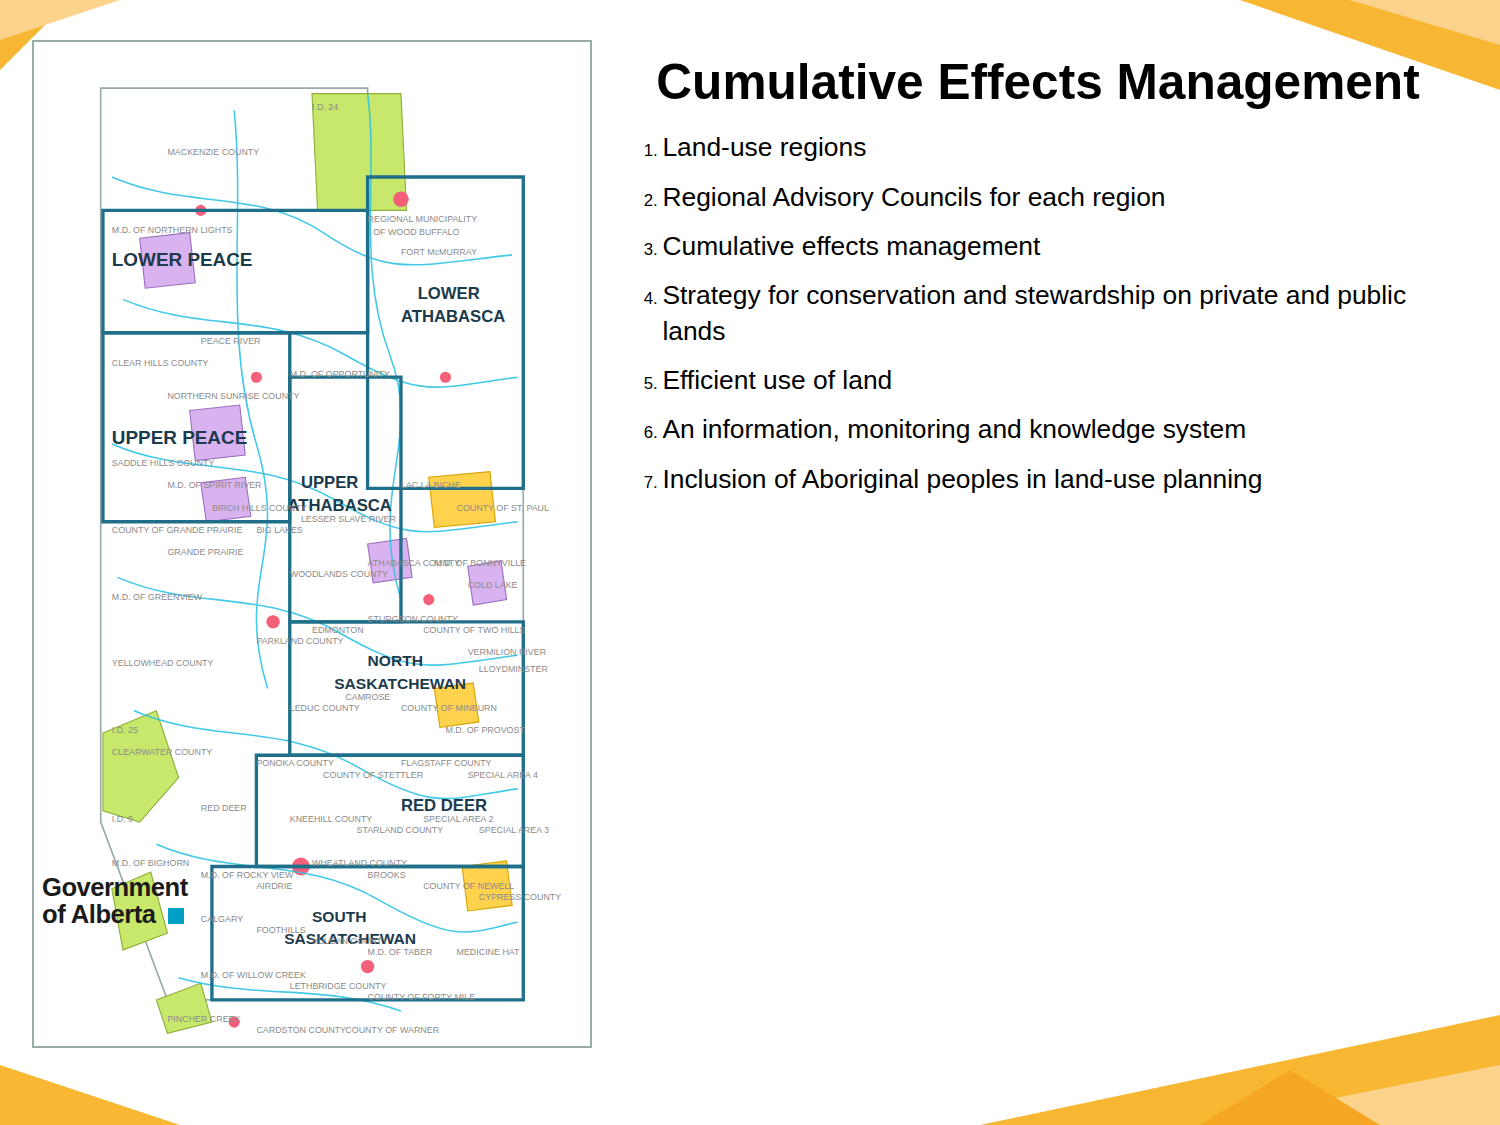Alberta land-use regions map LOWER PEACE UPPER PEACE LOWER ATHABASCA UPPER ATHABASCA NORTH SASKATCHEWAN RED DEER SOUTH SASKATCHEWAN MACKENZIE COUNTY M.D. OF NORTHERN LIGHTS CLEAR HILLS COUNTY NORTHERN SUNRISE COUNTY PEACE RIVER M.D. OF OPPORTUNITY REGIONAL MUNICIPALITY OF WOOD BUFFALO FORT McMURRAY SADDLE HILLS COUNTY M.D. OF SPIRIT RIVER BIRCH HILLS COUNTY COUNTY OF GRANDE PRAIRIE GRANDE PRAIRIE BIG LAKES LESSER SLAVE RIVER LAC LA BICHE COUNTY OF ST. PAUL M.D. OF GREENVIEW WOODLANDS COUNTY ATHABASCA COUNTY M.D. OF BONNYVILLE COLD LAKE YELLOWHEAD COUNTY PARKLAND COUNTY EDMONTON STURGEON COUNTY COUNTY OF TWO HILLS VERMILION RIVER LLOYDMINSTER LEDUC COUNTY CAMROSE COUNTY OF MINBURN M.D. OF PROVOST CLEARWATER COUNTY PONOKA COUNTY COUNTY OF STETTLER FLAGSTAFF COUNTY SPECIAL AREA 4 RED DEER KNEEHILL COUNTY STARLAND COUNTY SPECIAL AREA 2 SPECIAL AREA 3 M.D. OF BIGHORN M.D. OF ROCKY VIEW AIRDRIE WHEATLAND COUNTY BROOKS COUNTY OF NEWELL CYPRESS COUNTY CALGARY FOOTHILLS VULCAN COUNTY M.D. OF TABER MEDICINE HAT M.D. OF WILLOW CREEK LETHBRIDGE COUNTY COUNTY OF FORTY MILE PINCHER CREEK CARDSTON COUNTY COUNTY OF WARNER I.D. 24 I.D. 25 I.D. 9
Government
of Alberta
Cumulative Effects Management
Land-use regions
Regional Advisory Councils for each region
Cumulative effects management
Strategy for conservation and stewardship on private and public lands
Efficient use of land
An information, monitoring and knowledge system
Inclusion of Aboriginal peoples in land-use planning